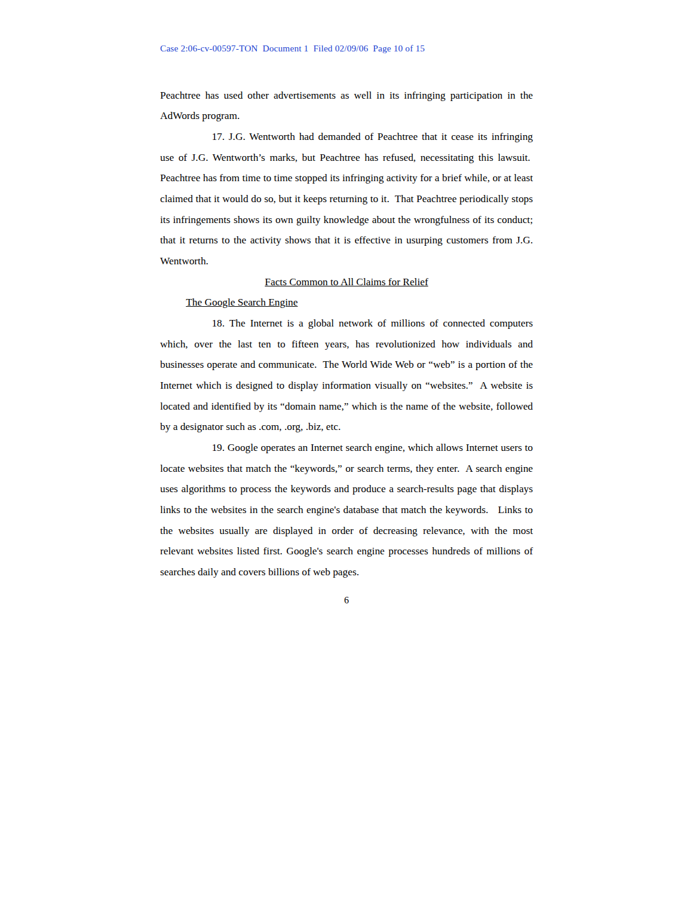Case 2:06-cv-00597-TON Document 1 Filed 02/09/06 Page 10 of 15
Peachtree has used other advertisements as well in its infringing participation in the AdWords program.
17. J.G. Wentworth had demanded of Peachtree that it cease its infringing use of J.G. Wentworth’s marks, but Peachtree has refused, necessitating this lawsuit. Peachtree has from time to time stopped its infringing activity for a brief while, or at least claimed that it would do so, but it keeps returning to it. That Peachtree periodically stops its infringements shows its own guilty knowledge about the wrongfulness of its conduct; that it returns to the activity shows that it is effective in usurping customers from J.G. Wentworth.
Facts Common to All Claims for Relief
The Google Search Engine
18. The Internet is a global network of millions of connected computers which, over the last ten to fifteen years, has revolutionized how individuals and businesses operate and communicate. The World Wide Web or “web” is a portion of the Internet which is designed to display information visually on “websites.” A website is located and identified by its “domain name,” which is the name of the website, followed by a designator such as .com, .org, .biz, etc.
19. Google operates an Internet search engine, which allows Internet users to locate websites that match the “keywords,” or search terms, they enter. A search engine uses algorithms to process the keywords and produce a search-results page that displays links to the websites in the search engine's database that match the keywords. Links to the websites usually are displayed in order of decreasing relevance, with the most relevant websites listed first. Google's search engine processes hundreds of millions of searches daily and covers billions of web pages.
6